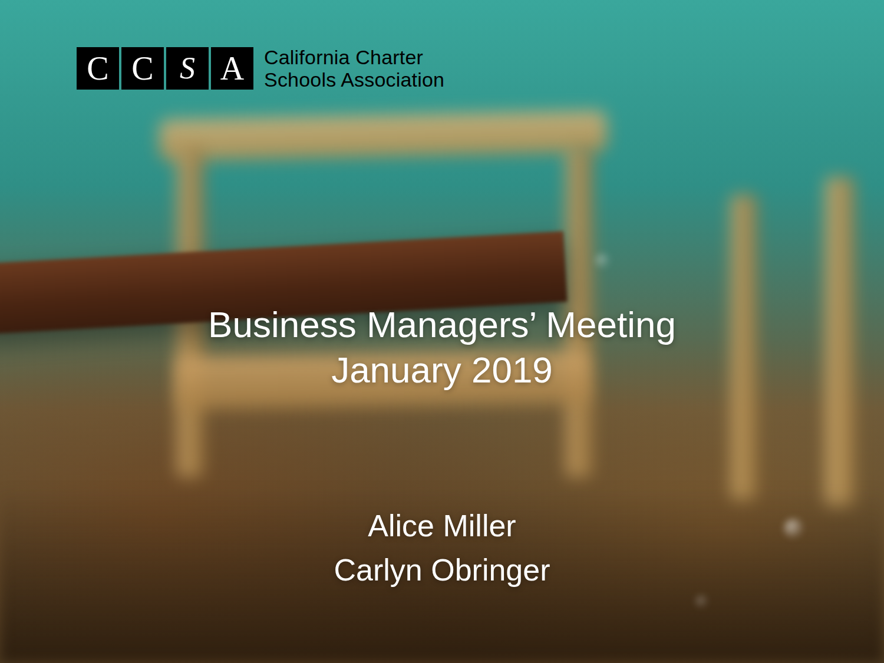CCSA
California Charter
Schools Association
Business Managers’ Meeting January 2019
Alice Miller Carlyn Obringer